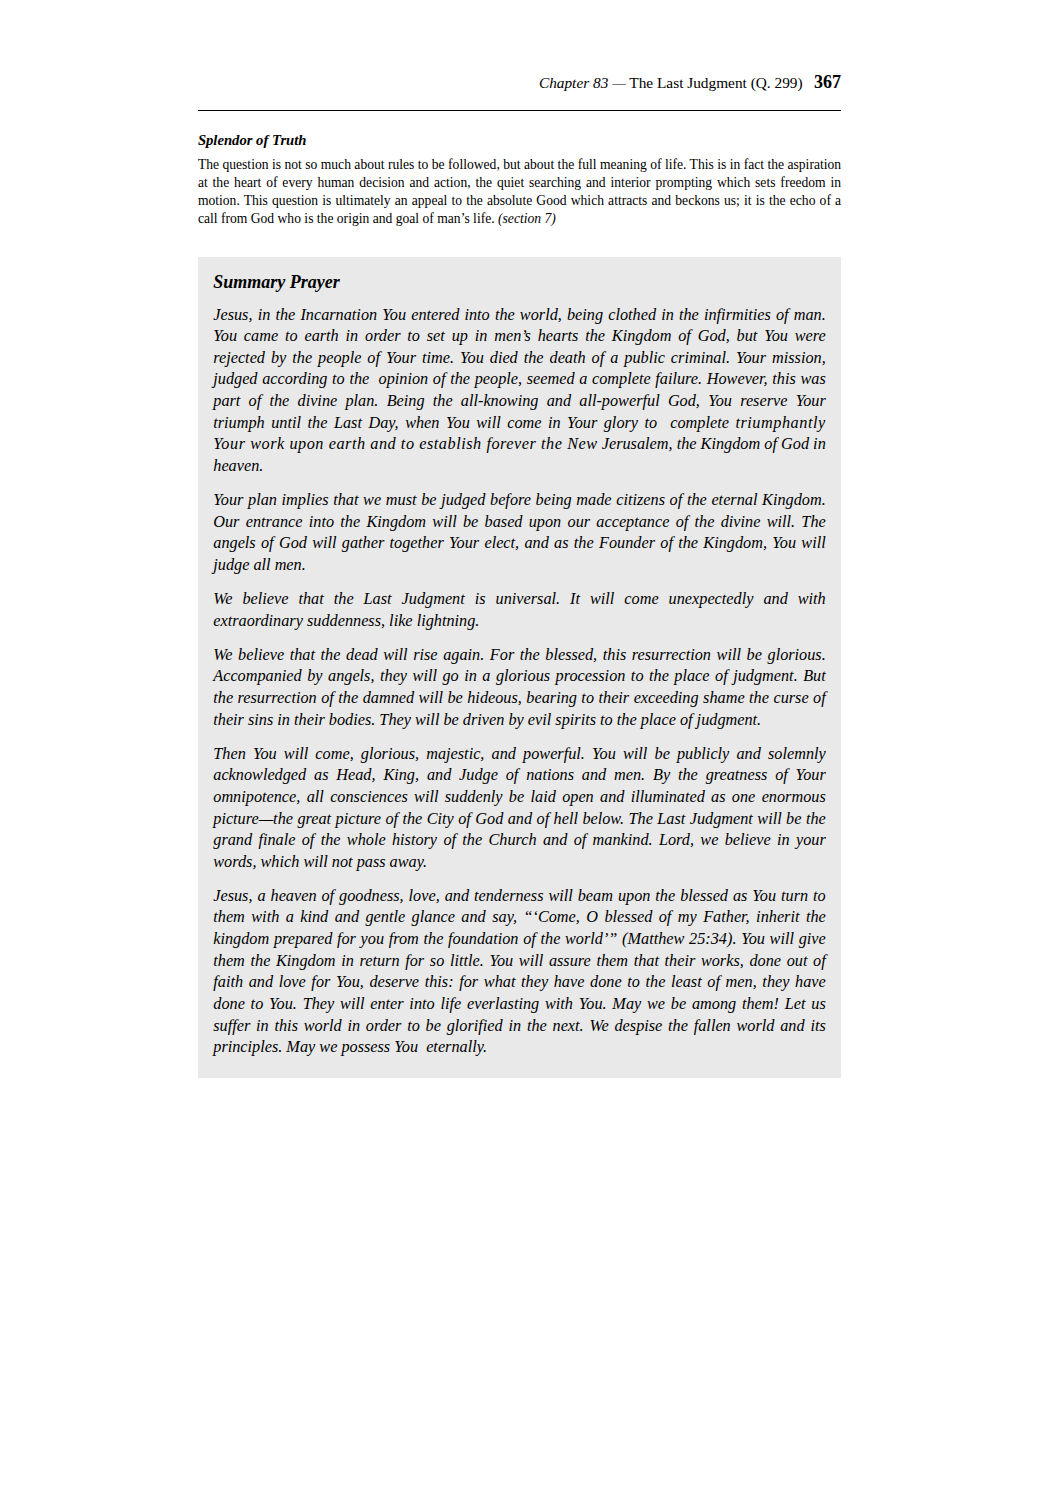Chapter 83 — The Last Judgment (Q. 299)367
Splendor of Truth
The question is not so much about rules to be followed, but about the full meaning of life. This is in fact the aspiration at the heart of every human decision and action, the quiet searching and interior prompting which sets freedom in motion. This question is ultimately an appeal to the absolute Good which attracts and beckons us; it is the echo of a call from God who is the origin and goal of man’s life. (section 7)
Summary Prayer
Jesus, in the Incarnation You entered into the world, being clothed in the infirmities of man. You came to earth in order to set up in men’s hearts the Kingdom of God, but You were rejected by the people of Your time. You died the death of a public criminal. Your mission, judged according to the opinion of the people, seemed a complete failure. However, this was part of the divine plan. Being the all-knowing and all-powerful God, You reserve Your triumph until the Last Day, when You will come in Your glory to complete triumphantly Your work upon earth and to establish forever the New Jerusalem, the Kingdom of God in heaven.
Your plan implies that we must be judged before being made citizens of the eternal Kingdom. Our entrance into the Kingdom will be based upon our acceptance of the divine will. The angels of God will gather together Your elect, and as the Founder of the Kingdom, You will judge all men.
We believe that the Last Judgment is universal. It will come unexpectedly and with extraordinary suddenness, like lightning.
We believe that the dead will rise again. For the blessed, this resurrection will be glorious. Accompanied by angels, they will go in a glorious procession to the place of judgment. But the resurrection of the damned will be hideous, bearing to their exceeding shame the curse of their sins in their bodies. They will be driven by evil spirits to the place of judgment.
Then You will come, glorious, majestic, and powerful. You will be publicly and solemnly acknowledged as Head, King, and Judge of nations and men. By the greatness of Your omnipotence, all consciences will suddenly be laid open and illuminated as one enormous picture—the great picture of the City of God and of hell below. The Last Judgment will be the grand finale of the whole history of the Church and of mankind. Lord, we believe in your words, which will not pass away.
Jesus, a heaven of goodness, love, and tenderness will beam upon the blessed as You turn to them with a kind and gentle glance and say, “‘Come, O blessed of my Father, inherit the kingdom prepared for you from the foundation of the world’” (Matthew 25:34). You will give them the Kingdom in return for so little. You will assure them that their works, done out of faith and love for You, deserve this: for what they have done to the least of men, they have done to You. They will enter into life everlasting with You. May we be among them! Let us suffer in this world in order to be glorified in the next. We despise the fallen world and its principles. May we possess You eternally.